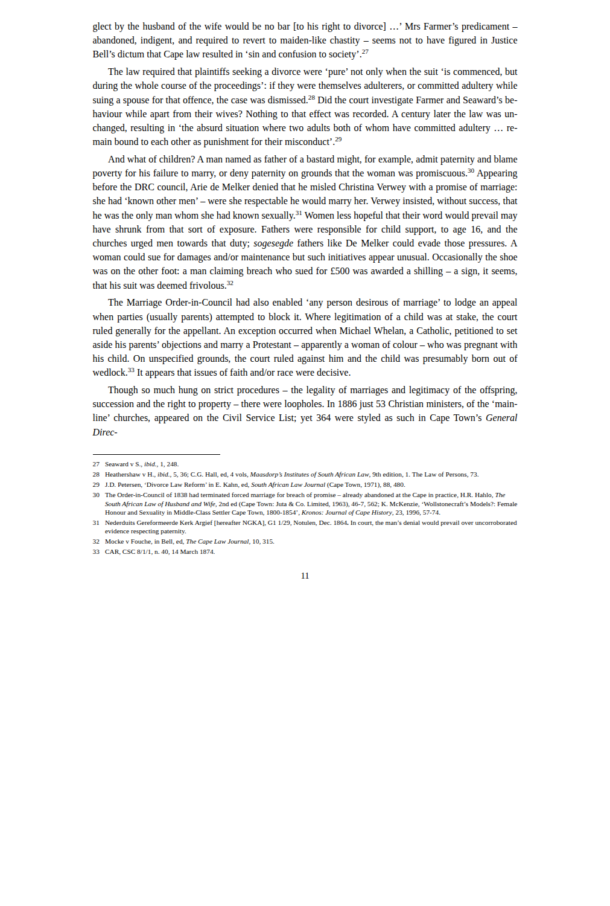glect by the husband of the wife would be no bar [to his right to divorce] …’ Mrs Farmer’s predicament – abandoned, indigent, and required to revert to maiden-like chastity – seems not to have figured in Justice Bell’s dictum that Cape law resulted in ‘sin and confusion to society’.27
The law required that plaintiffs seeking a divorce were ‘pure’ not only when the suit ‘is commenced, but during the whole course of the proceedings’: if they were themselves adulterers, or committed adultery while suing a spouse for that offence, the case was dismissed.28 Did the court investigate Farmer and Seaward’s behaviour while apart from their wives? Nothing to that effect was recorded. A century later the law was unchanged, resulting in ‘the absurd situation where two adults both of whom have committed adultery … remain bound to each other as punishment for their misconduct’.29
And what of children? A man named as father of a bastard might, for example, admit paternity and blame poverty for his failure to marry, or deny paternity on grounds that the woman was promiscuous.30 Appearing before the DRC council, Arie de Melker denied that he misled Christina Verwey with a promise of marriage: she had ‘known other men’ – were she respectable he would marry her. Verwey insisted, without success, that he was the only man whom she had known sexually.31 Women less hopeful that their word would prevail may have shrunk from that sort of exposure. Fathers were responsible for child support, to age 16, and the churches urged men towards that duty; sogesegde fathers like De Melker could evade those pressures. A woman could sue for damages and/or maintenance but such initiatives appear unusual. Occasionally the shoe was on the other foot: a man claiming breach who sued for £500 was awarded a shilling – a sign, it seems, that his suit was deemed frivolous.32
The Marriage Order-in-Council had also enabled ‘any person desirous of marriage’ to lodge an appeal when parties (usually parents) attempted to block it. Where legitimation of a child was at stake, the court ruled generally for the appellant. An exception occurred when Michael Whelan, a Catholic, petitioned to set aside his parents’ objections and marry a Protestant – apparently a woman of colour – who was pregnant with his child. On unspecified grounds, the court ruled against him and the child was presumably born out of wedlock.33 It appears that issues of faith and/or race were decisive.
Though so much hung on strict procedures – the legality of marriages and legitimacy of the offspring, succession and the right to property – there were loopholes. In 1886 just 53 Christian ministers, of the ‘mainline’ churches, appeared on the Civil Service List; yet 364 were styled as such in Cape Town’s General Direc-
27 Seaward v S., ibid., 1, 248.
28 Heathershaw v H., ibid., 5, 36; C.G. Hall, ed, 4 vols, Maasdorp’s Institutes of South African Law, 9th edition, 1. The Law of Persons, 73.
29 J.D. Petersen, ‘Divorce Law Reform’ in E. Kahn, ed, South African Law Journal (Cape Town, 1971), 88, 480.
30 The Order-in-Council of 1838 had terminated forced marriage for breach of promise – already abandoned at the Cape in practice, H.R. Hahlo, The South African Law of Husband and Wife, 2nd ed (Cape Town: Juta & Co. Limited, 1963), 46-7, 562; K. McKenzie, ‘Wollstonecraft’s Models?: Female Honour and Sexuality in Middle-Class Settler Cape Town, 1800-1854’, Kronos: Journal of Cape History, 23, 1996, 57-74.
31 Nederduits Gereformeerde Kerk Argief [hereafter NGKA], G1 1/29, Notulen, Dec. 1864. In court, the man’s denial would prevail over uncorroborated evidence respecting paternity.
32 Mocke v Fouche, in Bell, ed, The Cape Law Journal, 10, 315.
33 CAR, CSC 8/1/1, n. 40, 14 March 1874.
11